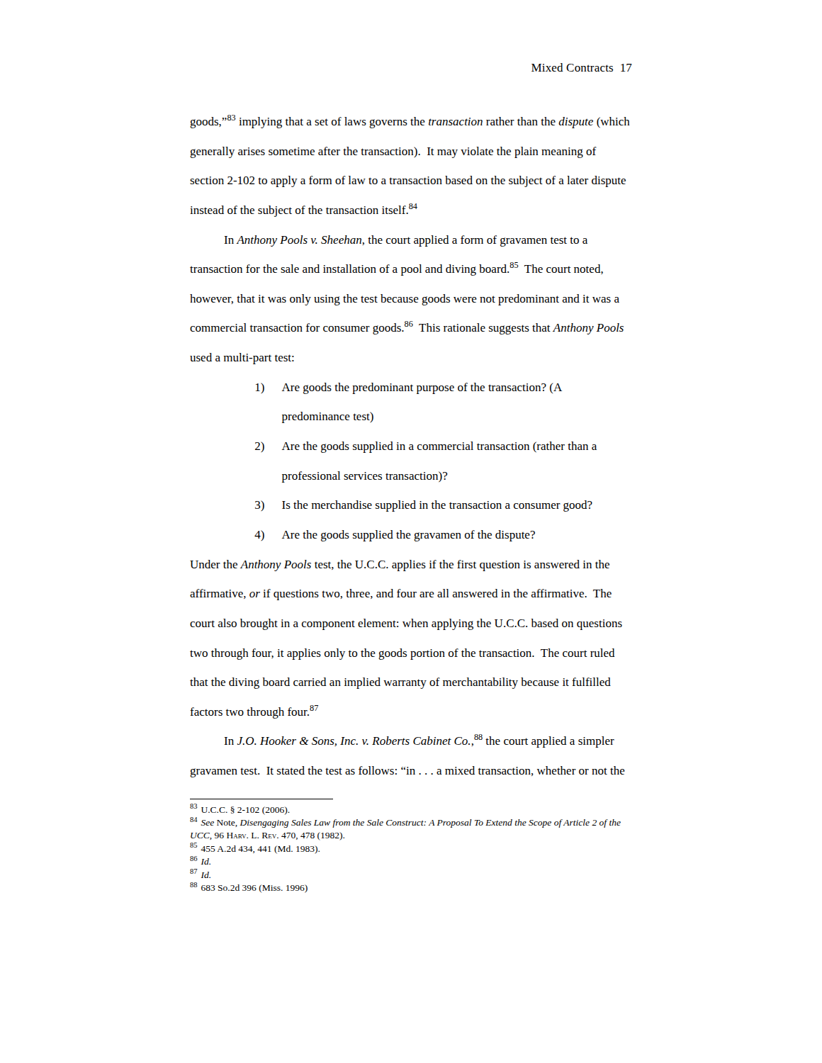Mixed Contracts 17
goods,”83 implying that a set of laws governs the transaction rather than the dispute (which generally arises sometime after the transaction). It may violate the plain meaning of section 2-102 to apply a form of law to a transaction based on the subject of a later dispute instead of the subject of the transaction itself.84
In Anthony Pools v. Sheehan, the court applied a form of gravamen test to a transaction for the sale and installation of a pool and diving board.85 The court noted, however, that it was only using the test because goods were not predominant and it was a commercial transaction for consumer goods.86 This rationale suggests that Anthony Pools used a multi-part test:
1) Are goods the predominant purpose of the transaction? (A predominance test)
2) Are the goods supplied in a commercial transaction (rather than a professional services transaction)?
3) Is the merchandise supplied in the transaction a consumer good?
4) Are the goods supplied the gravamen of the dispute?
Under the Anthony Pools test, the U.C.C. applies if the first question is answered in the affirmative, or if questions two, three, and four are all answered in the affirmative. The court also brought in a component element: when applying the U.C.C. based on questions two through four, it applies only to the goods portion of the transaction. The court ruled that the diving board carried an implied warranty of merchantability because it fulfilled factors two through four.87
In J.O. Hooker & Sons, Inc. v. Roberts Cabinet Co.,88 the court applied a simpler gravamen test. It stated the test as follows: “in . . . a mixed transaction, whether or not the
83 U.C.C. § 2-102 (2006).
84 See Note, Disengaging Sales Law from the Sale Construct: A Proposal To Extend the Scope of Article 2 of the UCC, 96 Harv. L. Rev. 470, 478 (1982).
85 455 A.2d 434, 441 (Md. 1983).
86 Id.
87 Id.
88 683 So.2d 396 (Miss. 1996)